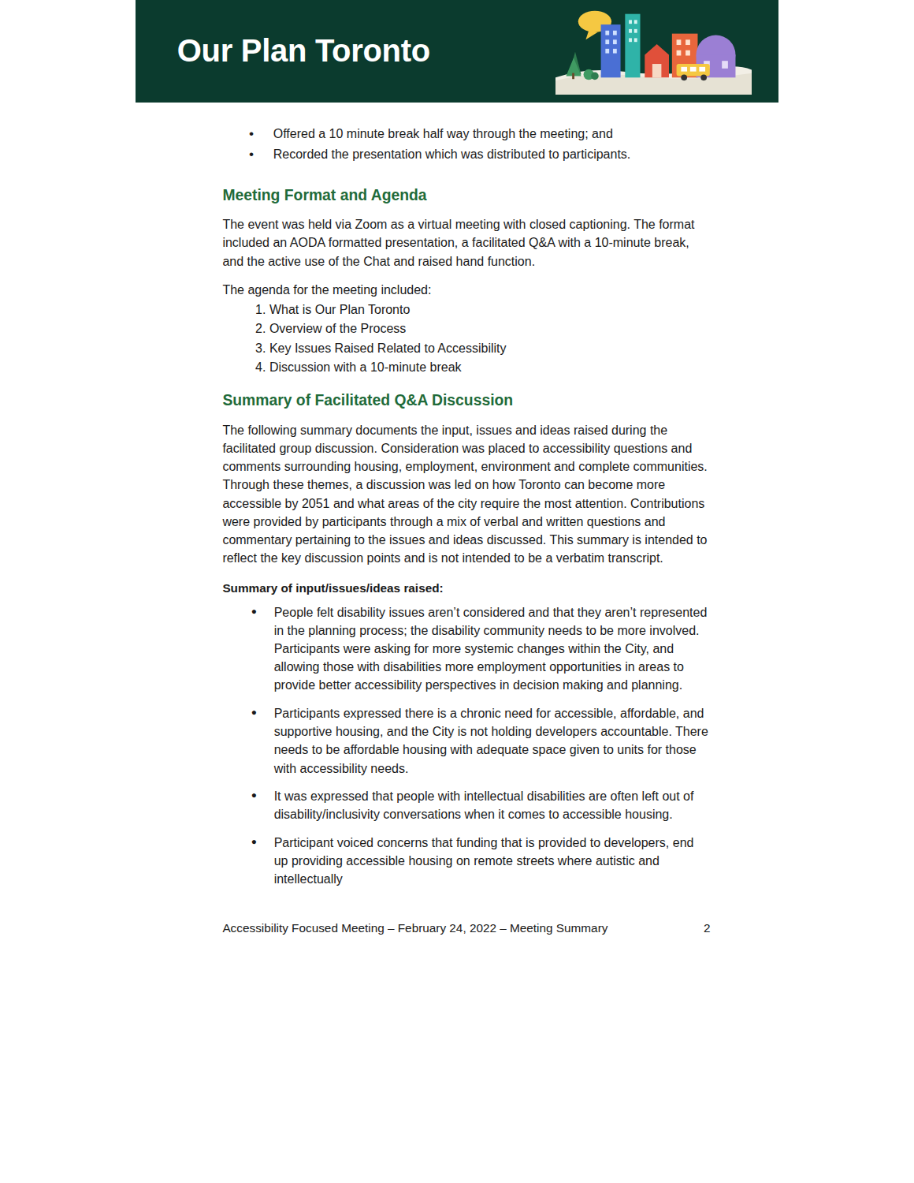Our Plan Toronto
Offered a 10 minute break half way through the meeting; and
Recorded the presentation which was distributed to participants.
Meeting Format and Agenda
The event was held via Zoom as a virtual meeting with closed captioning. The format included an AODA formatted presentation, a facilitated Q&A with a 10-minute break, and the active use of the Chat and raised hand function.
The agenda for the meeting included:
What is Our Plan Toronto
Overview of the Process
Key Issues Raised Related to Accessibility
Discussion with a 10-minute break
Summary of Facilitated Q&A Discussion
The following summary documents the input, issues and ideas raised during the facilitated group discussion. Consideration was placed to accessibility questions and comments surrounding housing, employment, environment and complete communities. Through these themes, a discussion was led on how Toronto can become more accessible by 2051 and what areas of the city require the most attention. Contributions were provided by participants through a mix of verbal and written questions and commentary pertaining to the issues and ideas discussed. This summary is intended to reflect the key discussion points and is not intended to be a verbatim transcript.
Summary of input/issues/ideas raised:
People felt disability issues aren’t considered and that they aren’t represented in the planning process; the disability community needs to be more involved. Participants were asking for more systemic changes within the City, and allowing those with disabilities more employment opportunities in areas to provide better accessibility perspectives in decision making and planning.
Participants expressed there is a chronic need for accessible, affordable, and supportive housing, and the City is not holding developers accountable. There needs to be affordable housing with adequate space given to units for those with accessibility needs.
It was expressed that people with intellectual disabilities are often left out of disability/inclusivity conversations when it comes to accessible housing.
Participant voiced concerns that funding that is provided to developers, end up providing accessible housing on remote streets where autistic and intellectually
Accessibility Focused Meeting – February 24, 2022 – Meeting Summary 2